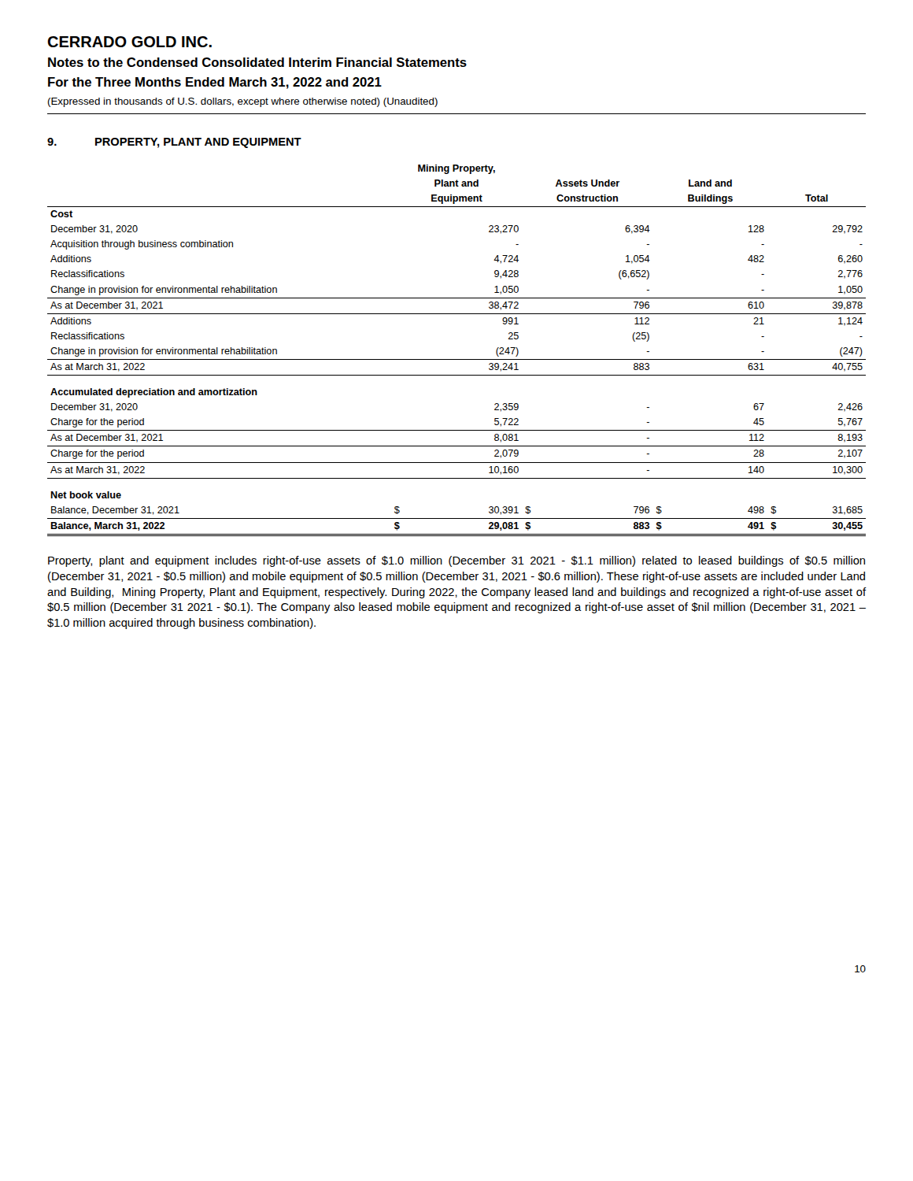CERRADO GOLD INC.
Notes to the Condensed Consolidated Interim Financial Statements
For the Three Months Ended March 31, 2022 and 2021
(Expressed in thousands of U.S. dollars, except where otherwise noted) (Unaudited)
9. PROPERTY, PLANT AND EQUIPMENT
| | Mining Property, | | | | | | |
| --- | --- | --- | --- | --- | --- | --- | --- |
| | Plant and | Assets Under | Land and | | |
| | Equipment | Construction | Buildings | Total |
| Cost | | | | | | | | |
| December 31, 2020 | | 23,270 | | 6,394 | | 128 | | 29,792 |
| Acquisition through business combination | | - | | - | | - | | - |
| Additions | | 4,724 | | 1,054 | | 482 | | 6,260 |
| Reclassifications | | 9,428 | | (6,652) | | - | | 2,776 |
| Change in provision for environmental rehabilitation | | 1,050 | | - | | - | | 1,050 |
| As at December 31, 2021 | | 38,472 | | 796 | | 610 | | 39,878 |
| Additions | | 991 | | 112 | | 21 | | 1,124 |
| Reclassifications | | 25 | | (25) | | - | | - |
| Change in provision for environmental rehabilitation | | (247) | | - | | - | | (247) |
| As at March 31, 2022 | | 39,241 | | 883 | | 631 | | 40,755 |
| Accumulated depreciation and amortization | | | | | | | | |
| December 31, 2020 | | 2,359 | | - | | 67 | | 2,426 |
| Charge for the period | | 5,722 | | - | | 45 | | 5,767 |
| As at December 31, 2021 | | 8,081 | | - | | 112 | | 8,193 |
| Charge for the period | | 2,079 | | - | | 28 | | 2,107 |
| As at March 31, 2022 | | 10,160 | | - | | 140 | | 10,300 |
| Net book value | | | | | | | | |
| Balance, December 31, 2021 | $ | 30,391 | $ | 796 | $ | 498 | $ | 31,685 |
| Balance, March 31, 2022 | $ | 29,081 | $ | 883 | $ | 491 | $ | 30,455 |
Property, plant and equipment includes right-of-use assets of $1.0 million (December 31 2021 - $1.1 million) related to leased buildings of $0.5 million (December 31, 2021 - $0.5 million) and mobile equipment of $0.5 million (December 31, 2021 - $0.6 million). These right-of-use assets are included under Land and Building, Mining Property, Plant and Equipment, respectively. During 2022, the Company leased land and buildings and recognized a right-of-use asset of $0.5 million (December 31 2021 - $0.1). The Company also leased mobile equipment and recognized a right-of-use asset of $nil million (December 31, 2021 – $1.0 million acquired through business combination).
10